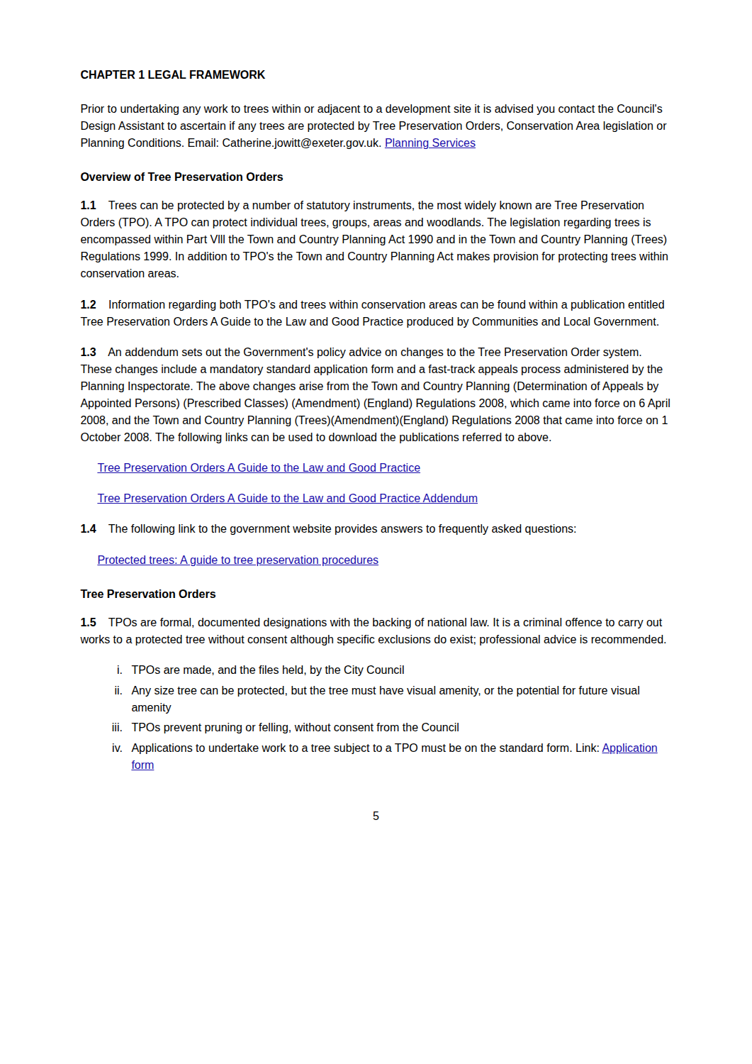CHAPTER 1 LEGAL FRAMEWORK
Prior to undertaking any work to trees within or adjacent to a development site it is advised you contact the Council's Design Assistant to ascertain if any trees are protected by Tree Preservation Orders, Conservation Area legislation or Planning Conditions. Email: Catherine.jowitt@exeter.gov.uk. Planning Services
Overview of Tree Preservation Orders
1.1 Trees can be protected by a number of statutory instruments, the most widely known are Tree Preservation Orders (TPO). A TPO can protect individual trees, groups, areas and woodlands. The legislation regarding trees is encompassed within Part Vlll the Town and Country Planning Act 1990 and in the Town and Country Planning (Trees) Regulations 1999. In addition to TPO's the Town and Country Planning Act makes provision for protecting trees within conservation areas.
1.2 Information regarding both TPO's and trees within conservation areas can be found within a publication entitled Tree Preservation Orders A Guide to the Law and Good Practice produced by Communities and Local Government.
1.3 An addendum sets out the Government's policy advice on changes to the Tree Preservation Order system. These changes include a mandatory standard application form and a fast-track appeals process administered by the Planning Inspectorate. The above changes arise from the Town and Country Planning (Determination of Appeals by Appointed Persons) (Prescribed Classes) (Amendment) (England) Regulations 2008, which came into force on 6 April 2008, and the Town and Country Planning (Trees)(Amendment)(England) Regulations 2008 that came into force on 1 October 2008. The following links can be used to download the publications referred to above.
Tree Preservation Orders A Guide to the Law and Good Practice
Tree Preservation Orders A Guide to the Law and Good Practice Addendum
1.4 The following link to the government website provides answers to frequently asked questions:
Protected trees: A guide to tree preservation procedures
Tree Preservation Orders
1.5 TPOs are formal, documented designations with the backing of national law. It is a criminal offence to carry out works to a protected tree without consent although specific exclusions do exist; professional advice is recommended.
TPOs are made, and the files held, by the City Council
Any size tree can be protected, but the tree must have visual amenity, or the potential for future visual amenity
TPOs prevent pruning or felling, without consent from the Council
Applications to undertake work to a tree subject to a TPO must be on the standard form. Link: Application form
5